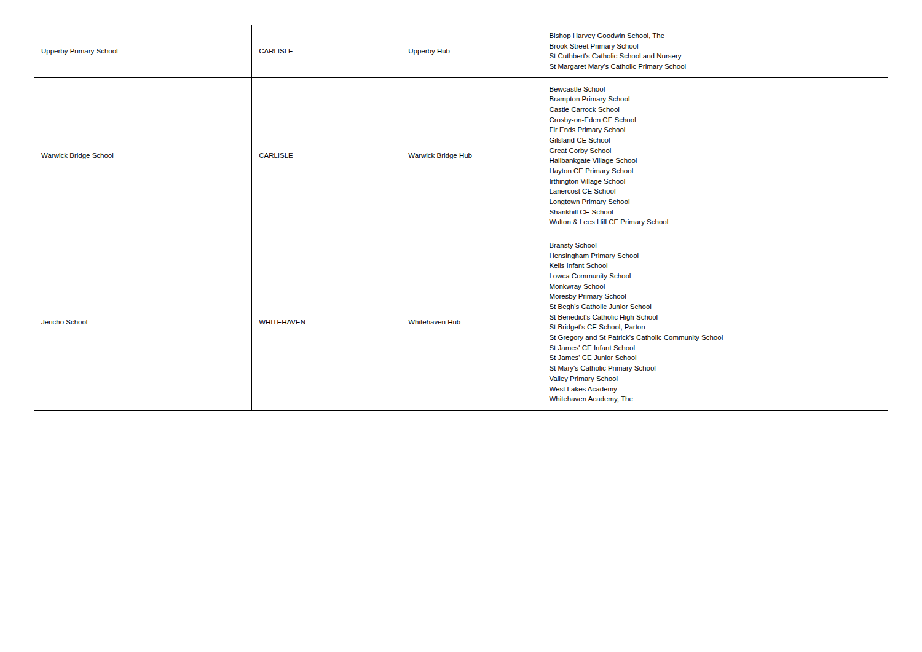| Upperby Primary School | CARLISLE | Upperby Hub | Bishop Harvey Goodwin School, The Brook Street Primary School St Cuthbert's Catholic School and Nursery St Margaret Mary's Catholic Primary School |
| Warwick Bridge School | CARLISLE | Warwick Bridge Hub | Bewcastle School Brampton Primary School Castle Carrock School Crosby-on-Eden CE School Fir Ends Primary School Gilsland CE School Great Corby School Hallbankgate Village School Hayton CE Primary School Irthington Village School Lanercost CE School Longtown Primary School Shankhill CE School Walton & Lees Hill CE Primary School |
| Jericho School | WHITEHAVEN | Whitehaven Hub | Bransty School Hensingham Primary School Kells Infant School Lowca Community School Monkwray School Moresby Primary School St Begh's Catholic Junior School St Benedict's Catholic High School St Bridget's CE School, Parton St Gregory and St Patrick's Catholic Community School St James' CE Infant School St James' CE Junior School St Mary's Catholic Primary School Valley Primary School West Lakes Academy Whitehaven Academy, The |